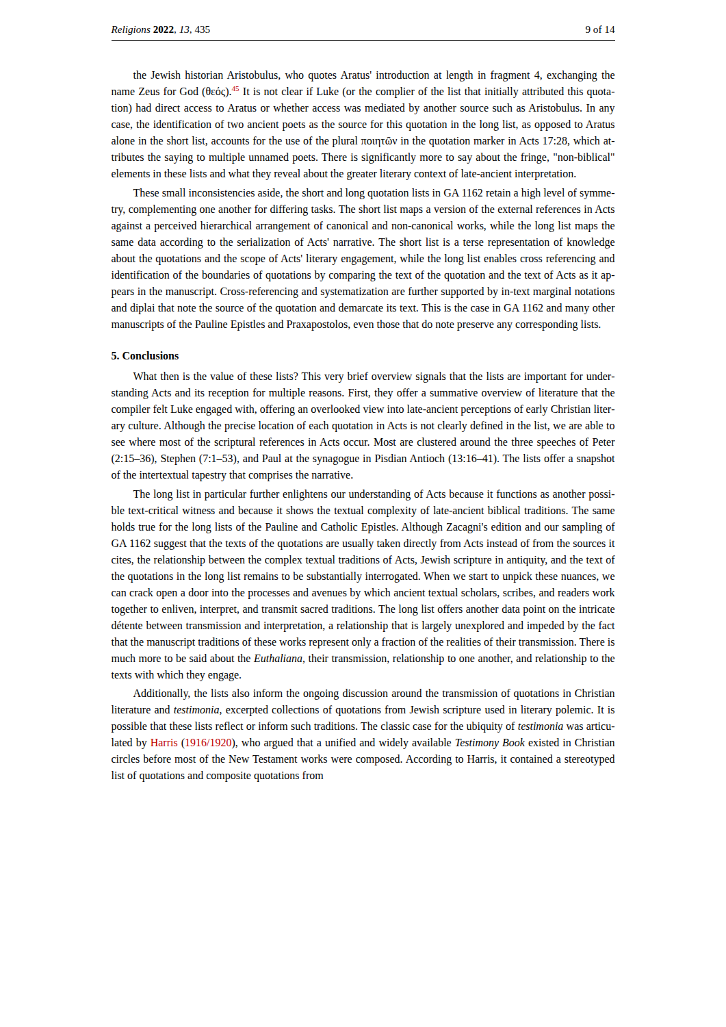Religions 2022, 13, 435
9 of 14
the Jewish historian Aristobulus, who quotes Aratus' introduction at length in fragment 4, exchanging the name Zeus for God (θεός).45 It is not clear if Luke (or the complier of the list that initially attributed this quotation) had direct access to Aratus or whether access was mediated by another source such as Aristobulus. In any case, the identification of two ancient poets as the source for this quotation in the long list, as opposed to Aratus alone in the short list, accounts for the use of the plural ποιητῶν in the quotation marker in Acts 17:28, which attributes the saying to multiple unnamed poets. There is significantly more to say about the fringe, "non-biblical" elements in these lists and what they reveal about the greater literary context of late-ancient interpretation.
These small inconsistencies aside, the short and long quotation lists in GA 1162 retain a high level of symmetry, complementing one another for differing tasks. The short list maps a version of the external references in Acts against a perceived hierarchical arrangement of canonical and non-canonical works, while the long list maps the same data according to the serialization of Acts' narrative. The short list is a terse representation of knowledge about the quotations and the scope of Acts' literary engagement, while the long list enables cross referencing and identification of the boundaries of quotations by comparing the text of the quotation and the text of Acts as it appears in the manuscript. Cross-referencing and systematization are further supported by in-text marginal notations and diplai that note the source of the quotation and demarcate its text. This is the case in GA 1162 and many other manuscripts of the Pauline Epistles and Praxapostolos, even those that do note preserve any corresponding lists.
5. Conclusions
What then is the value of these lists? This very brief overview signals that the lists are important for understanding Acts and its reception for multiple reasons. First, they offer a summative overview of literature that the compiler felt Luke engaged with, offering an overlooked view into late-ancient perceptions of early Christian literary culture. Although the precise location of each quotation in Acts is not clearly defined in the list, we are able to see where most of the scriptural references in Acts occur. Most are clustered around the three speeches of Peter (2:15–36), Stephen (7:1–53), and Paul at the synagogue in Pisdian Antioch (13:16–41). The lists offer a snapshot of the intertextual tapestry that comprises the narrative.
The long list in particular further enlightens our understanding of Acts because it functions as another possible text-critical witness and because it shows the textual complexity of late-ancient biblical traditions. The same holds true for the long lists of the Pauline and Catholic Epistles. Although Zacagni's edition and our sampling of GA 1162 suggest that the texts of the quotations are usually taken directly from Acts instead of from the sources it cites, the relationship between the complex textual traditions of Acts, Jewish scripture in antiquity, and the text of the quotations in the long list remains to be substantially interrogated. When we start to unpick these nuances, we can crack open a door into the processes and avenues by which ancient textual scholars, scribes, and readers work together to enliven, interpret, and transmit sacred traditions. The long list offers another data point on the intricate détente between transmission and interpretation, a relationship that is largely unexplored and impeded by the fact that the manuscript traditions of these works represent only a fraction of the realities of their transmission. There is much more to be said about the Euthaliana, their transmission, relationship to one another, and relationship to the texts with which they engage.
Additionally, the lists also inform the ongoing discussion around the transmission of quotations in Christian literature and testimonia, excerpted collections of quotations from Jewish scripture used in literary polemic. It is possible that these lists reflect or inform such traditions. The classic case for the ubiquity of testimonia was articulated by Harris (1916/1920), who argued that a unified and widely available Testimony Book existed in Christian circles before most of the New Testament works were composed. According to Harris, it contained a stereotyped list of quotations and composite quotations from